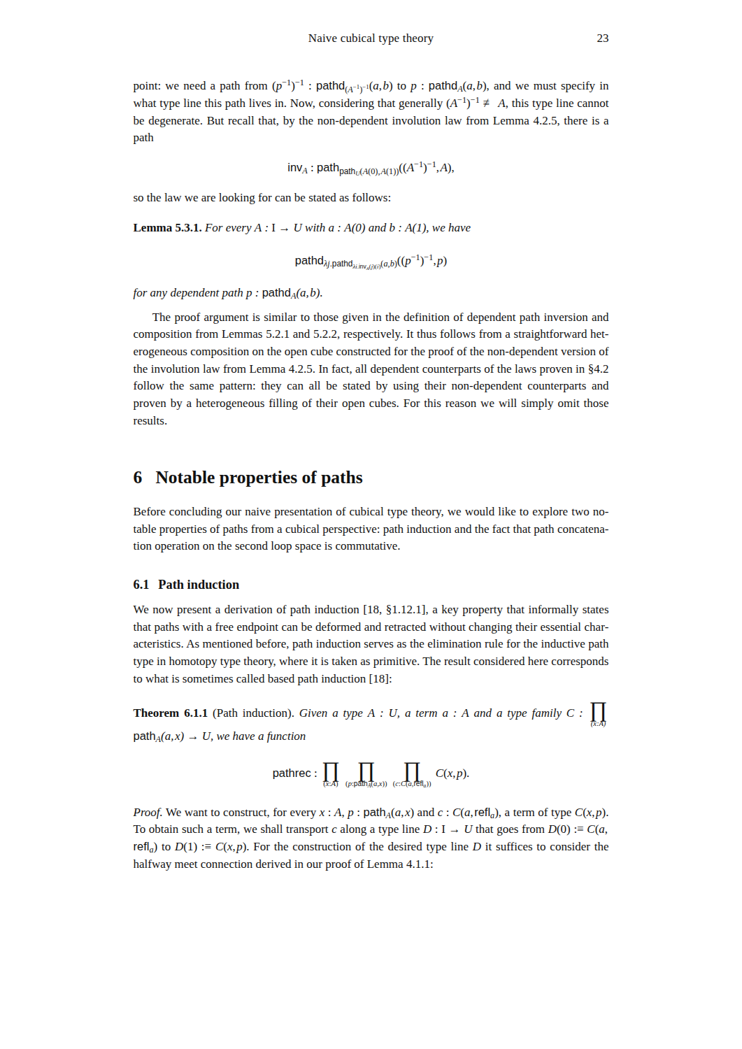Naive cubical type theory 23
point: we need a path from (p−1)−1 : pathd(A−1)−1(a, b) to p : pathdA(a, b), and we must specify in what type line this path lives in. Now, considering that generally (A−1)−1 ≢ A, this type line cannot be degenerate. But recall that, by the non-dependent involution law from Lemma 4.2.5, there is a path
invA : pathpathU(A(0), A(1))((A−1)−1, A),
so the law we are looking for can be stated as follows:
Lemma 5.3.1. For every A : I → U with a : A(0) and b : A(1), we have
pathdλj.pathdλi.invA(j)(i)(a,b)((p−1)−1, p)
for any dependent path p : pathdA(a, b).
The proof argument is similar to those given in the definition of dependent path inversion and composition from Lemmas 5.2.1 and 5.2.2, respectively. It thus follows from a straightforward heterogeneous composition on the open cube constructed for the proof of the non-dependent version of the involution law from Lemma 4.2.5. In fact, all dependent counterparts of the laws proven in §4.2 follow the same pattern: they can all be stated by using their non-dependent counterparts and proven by a heterogeneous filling of their open cubes. For this reason we will simply omit those results.
6 Notable properties of paths
Before concluding our naive presentation of cubical type theory, we would like to explore two notable properties of paths from a cubical perspective: path induction and the fact that path concatenation operation on the second loop space is commutative.
6.1 Path induction
We now present a derivation of path induction [18, §1.12.1], a key property that informally states that paths with a free endpoint can be deformed and retracted without changing their essential characteristics. As mentioned before, path induction serves as the elimination rule for the inductive path type in homotopy type theory, where it is taken as primitive. The result considered here corresponds to what is sometimes called based path induction [18]:
Theorem 6.1.1 (Path induction). Given a type A : U, a term a : A and a type family C : ∏(x:A) pathA(a, x) → U, we have a function
pathrec : ∏(x:A) ∏(p:pathA(a,x)) ∏(c:C(a,refla)) C(x, p).
Proof. We want to construct, for every x : A, p : pathA(a, x) and c : C(a, refla), a term of type C(x, p). To obtain such a term, we shall transport c along a type line D : I → U that goes from D(0) :≡ C(a, refla) to D(1) :≡ C(x, p). For the construction of the desired type line D it suffices to consider the halfway meet connection derived in our proof of Lemma 4.1.1: